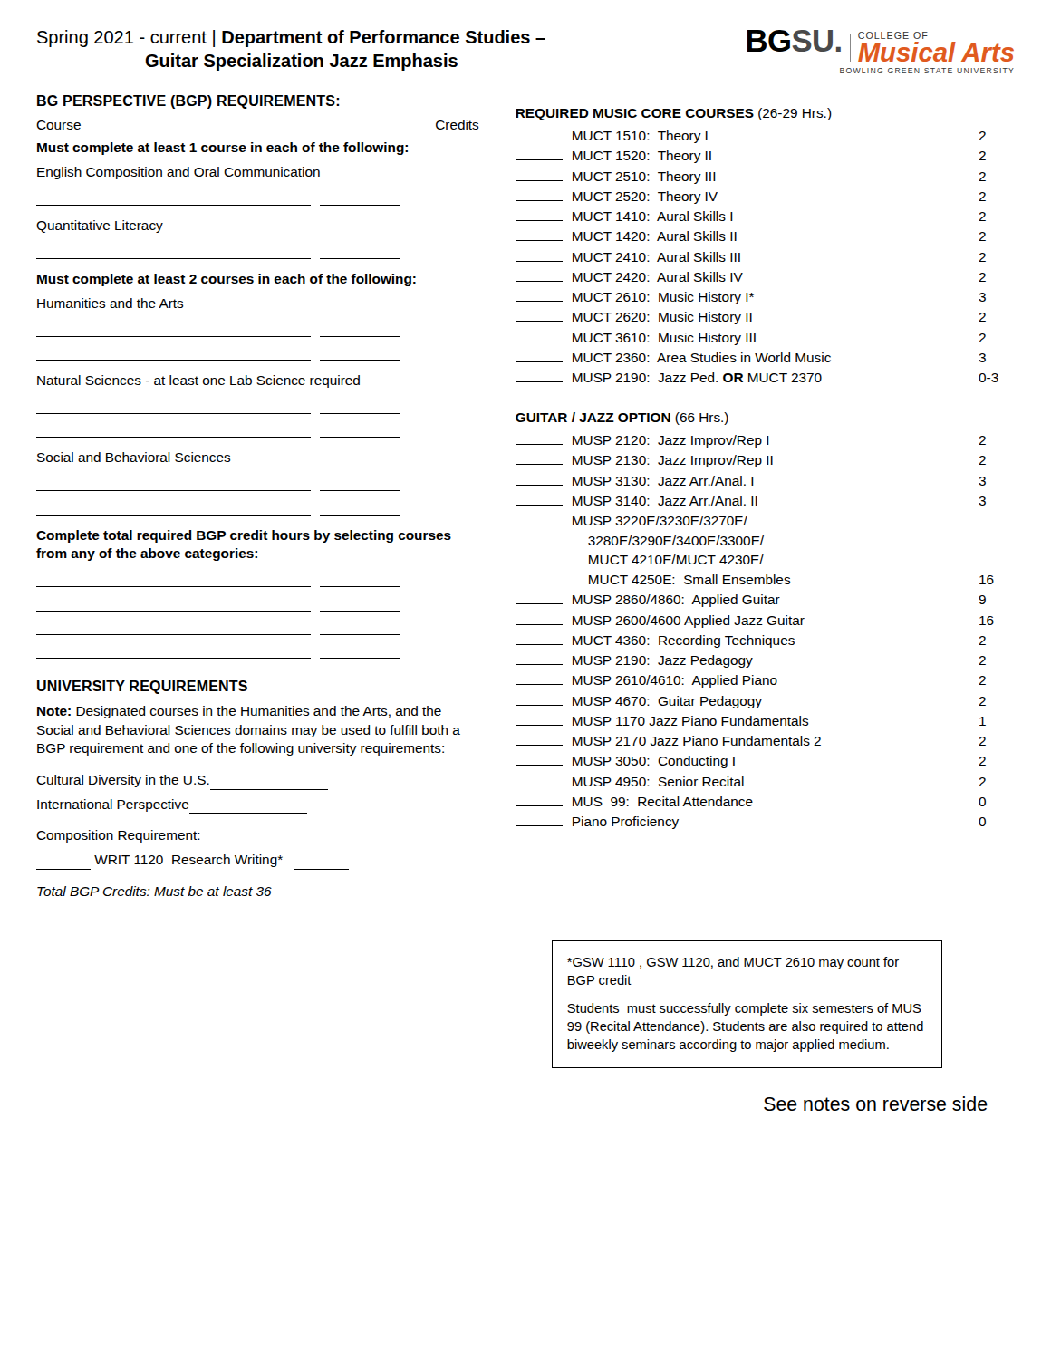Spring 2021 - current | Department of Performance Studies – Guitar Specialization Jazz Emphasis
BGSU. COLLEGE OF Musical Arts
BOWLING GREEN STATE UNIVERSITY
BG PERSPECTIVE (BGP) REQUIREMENTS:
Course Credits
Must complete at least 1 course in each of the following:
English Composition and Oral Communication
Quantitative Literacy
Must complete at least 2 courses in each of the following:
Humanities and the Arts
Natural Sciences - at least one Lab Science required
Social and Behavioral Sciences
Complete total required BGP credit hours by selecting courses from any of the above categories:
UNIVERSITY REQUIREMENTS
Note: Designated courses in the Humanities and the Arts, and the Social and Behavioral Sciences domains may be used to fulfill both a BGP requirement and one of the following university requirements:
Cultural Diversity in the U.S.
International Perspective
Composition Requirement:
WRIT 1120 Research Writing*
Total BGP Credits: Must be at least 36
REQUIRED MUSIC CORE COURSES (26-29 Hrs.)
MUCT 1510: Theory I 2
MUCT 1520: Theory II 2
MUCT 2510: Theory III 2
MUCT 2520: Theory IV 2
MUCT 1410: Aural Skills I 2
MUCT 1420: Aural Skills II 2
MUCT 2410: Aural Skills III 2
MUCT 2420: Aural Skills IV 2
MUCT 2610: Music History I*3
MUCT 2620: Music History II 2
MUCT 3610: Music History III 2
MUCT 2360: Area Studies in World Music 3
MUSP 2190: Jazz Ped. OR MUCT 23700-3
GUITAR / JAZZ OPTION (66 Hrs.)
MUSP 2120: Jazz Improv/Rep I 2
MUSP 2130: Jazz Improv/Rep II 2
MUSP 3130: Jazz Arr./Anal. I 3
MUSP 3140: Jazz Arr./Anal. II 3
MUSP 3220E/3230E/3270E/
3280E/3290E/3400E/3300E/
MUCT 4210E/MUCT 4230E/
MUCT 4250E: Small Ensembles 16
MUSP 2860/4860: Applied Guitar 9
MUSP 2600/4600 Applied Jazz Guitar 16
MUCT 4360: Recording Techniques 2
MUSP 2190: Jazz Pedagogy 2
MUSP 2610/4610: Applied Piano 2
MUSP 4670: Guitar Pedagogy 2
MUSP 1170 Jazz Piano Fundamentals 1
MUSP 2170 Jazz Piano Fundamentals 22
MUSP 3050: Conducting I 2
MUSP 4950: Senior Recital 2
MUS 99: Recital Attendance 0
Piano Proficiency 0
*GSW 1110 , GSW 1120, and MUCT 2610 may count for BGP credit
Students must successfully complete six semesters of MUS 99 (Recital Attendance). Students are also required to attend biweekly seminars according to major applied medium.
See notes on reverse side